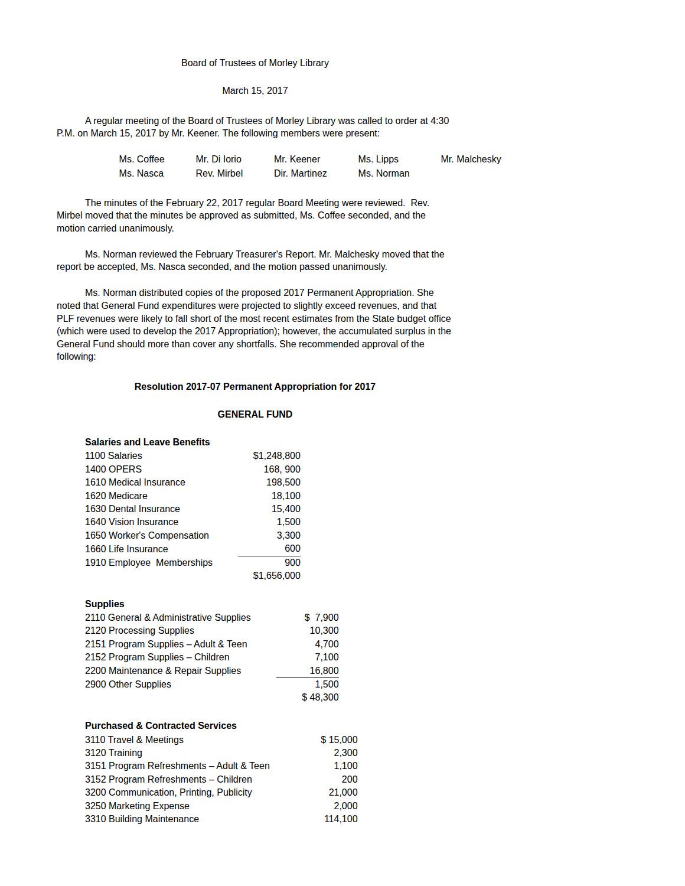Board of Trustees of Morley Library
March 15, 2017
A regular meeting of the Board of Trustees of Morley Library was called to order at 4:30 P.M. on March 15, 2017 by Mr. Keener. The following members were present:
| Ms. Coffee | Mr. Di Iorio | Mr. Keener | Ms. Lipps | Mr. Malchesky |
| Ms. Nasca | Rev. Mirbel | Dir. Martinez | Ms. Norman | |
The minutes of the February 22, 2017 regular Board Meeting were reviewed. Rev. Mirbel moved that the minutes be approved as submitted, Ms. Coffee seconded, and the motion carried unanimously.
Ms. Norman reviewed the February Treasurer's Report. Mr. Malchesky moved that the report be accepted, Ms. Nasca seconded, and the motion passed unanimously.
Ms. Norman distributed copies of the proposed 2017 Permanent Appropriation. She noted that General Fund expenditures were projected to slightly exceed revenues, and that PLF revenues were likely to fall short of the most recent estimates from the State budget office (which were used to develop the 2017 Appropriation); however, the accumulated surplus in the General Fund should more than cover any shortfalls. She recommended approval of the following:
Resolution 2017-07 Permanent Appropriation for 2017
GENERAL FUND
Salaries and Leave Benefits
| 1100 Salaries | $1,248,800 |
| 1400 OPERS | 168, 900 |
| 1610 Medical Insurance | 198,500 |
| 1620 Medicare | 18,100 |
| 1630 Dental Insurance | 15,400 |
| 1640 Vision Insurance | 1,500 |
| 1650 Worker's Compensation | 3,300 |
| 1660 Life Insurance | 600 |
| 1910 Employee Memberships | 900 |
| | $1,656,000 |
Supplies
| 2110 General & Administrative Supplies | $ 7,900 |
| 2120 Processing Supplies | 10,300 |
| 2151 Program Supplies – Adult & Teen | 4,700 |
| 2152 Program Supplies – Children | 7,100 |
| 2200 Maintenance & Repair Supplies | 16,800 |
| 2900 Other Supplies | 1,500 |
| | $ 48,300 |
Purchased & Contracted Services
| 3110 Travel & Meetings | $ 15,000 |
| 3120 Training | 2,300 |
| 3151 Program Refreshments – Adult & Teen | 1,100 |
| 3152 Program Refreshments – Children | 200 |
| 3200 Communication, Printing, Publicity | 21,000 |
| 3250 Marketing Expense | 2,000 |
| 3310 Building Maintenance | 114,100 |